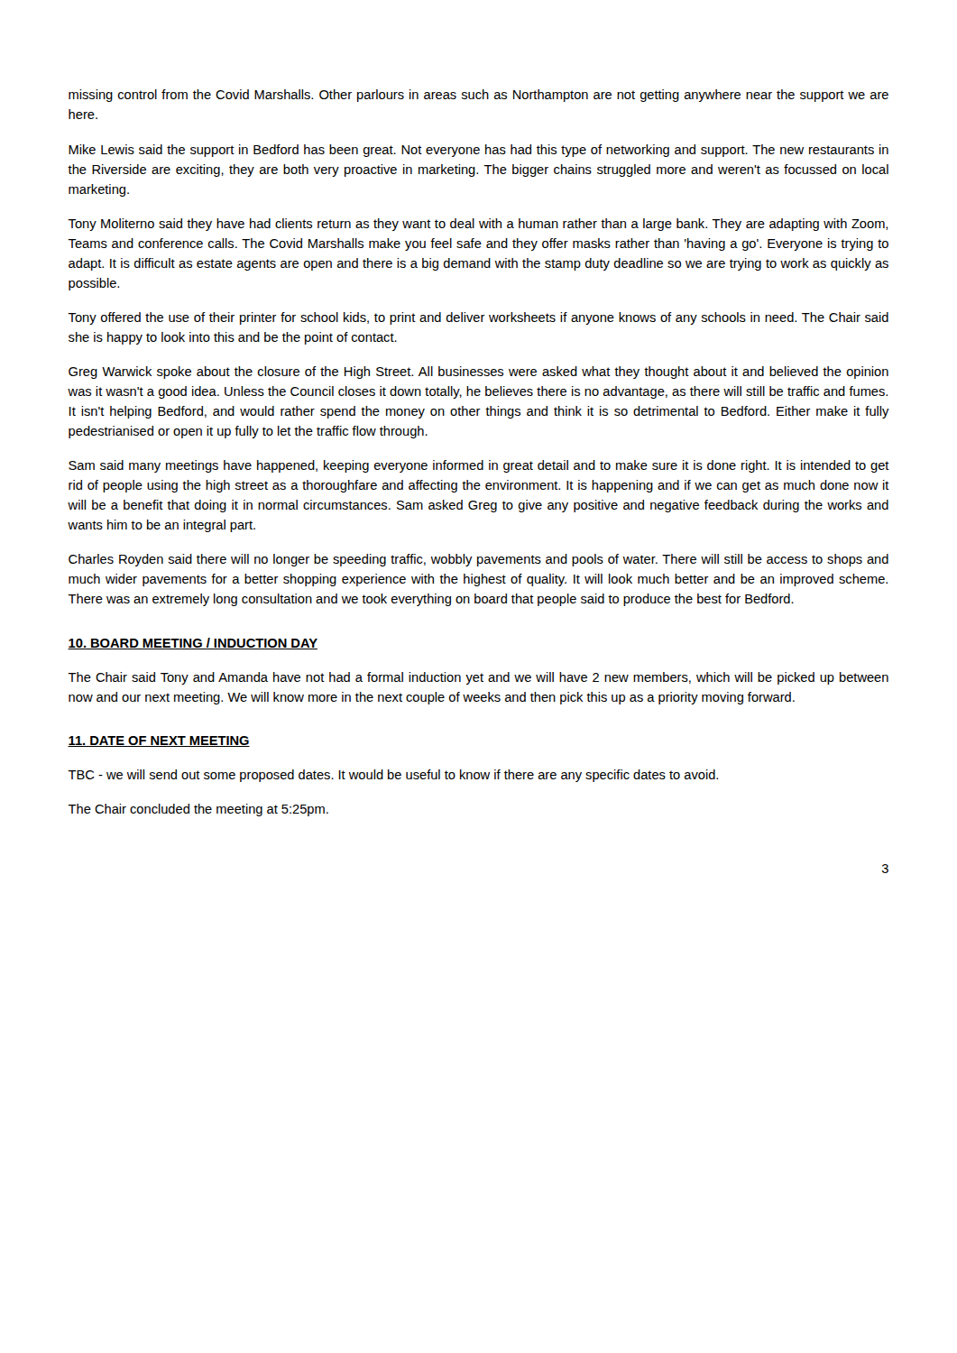missing control from the Covid Marshalls. Other parlours in areas such as Northampton are not getting anywhere near the support we are here.
Mike Lewis said the support in Bedford has been great. Not everyone has had this type of networking and support. The new restaurants in the Riverside are exciting, they are both very proactive in marketing. The bigger chains struggled more and weren't as focussed on local marketing.
Tony Moliterno said they have had clients return as they want to deal with a human rather than a large bank. They are adapting with Zoom, Teams and conference calls. The Covid Marshalls make you feel safe and they offer masks rather than 'having a go'. Everyone is trying to adapt. It is difficult as estate agents are open and there is a big demand with the stamp duty deadline so we are trying to work as quickly as possible.
Tony offered the use of their printer for school kids, to print and deliver worksheets if anyone knows of any schools in need. The Chair said she is happy to look into this and be the point of contact.
Greg Warwick spoke about the closure of the High Street. All businesses were asked what they thought about it and believed the opinion was it wasn't a good idea. Unless the Council closes it down totally, he believes there is no advantage, as there will still be traffic and fumes. It isn't helping Bedford, and would rather spend the money on other things and think it is so detrimental to Bedford. Either make it fully pedestrianised or open it up fully to let the traffic flow through.
Sam said many meetings have happened, keeping everyone informed in great detail and to make sure it is done right. It is intended to get rid of people using the high street as a thoroughfare and affecting the environment. It is happening and if we can get as much done now it will be a benefit that doing it in normal circumstances. Sam asked Greg to give any positive and negative feedback during the works and wants him to be an integral part.
Charles Royden said there will no longer be speeding traffic, wobbly pavements and pools of water. There will still be access to shops and much wider pavements for a better shopping experience with the highest of quality. It will look much better and be an improved scheme. There was an extremely long consultation and we took everything on board that people said to produce the best for Bedford.
10. BOARD MEETING / INDUCTION DAY
The Chair said Tony and Amanda have not had a formal induction yet and we will have 2 new members, which will be picked up between now and our next meeting. We will know more in the next couple of weeks and then pick this up as a priority moving forward.
11. DATE OF NEXT MEETING
TBC - we will send out some proposed dates. It would be useful to know if there are any specific dates to avoid.
The Chair concluded the meeting at 5:25pm.
3